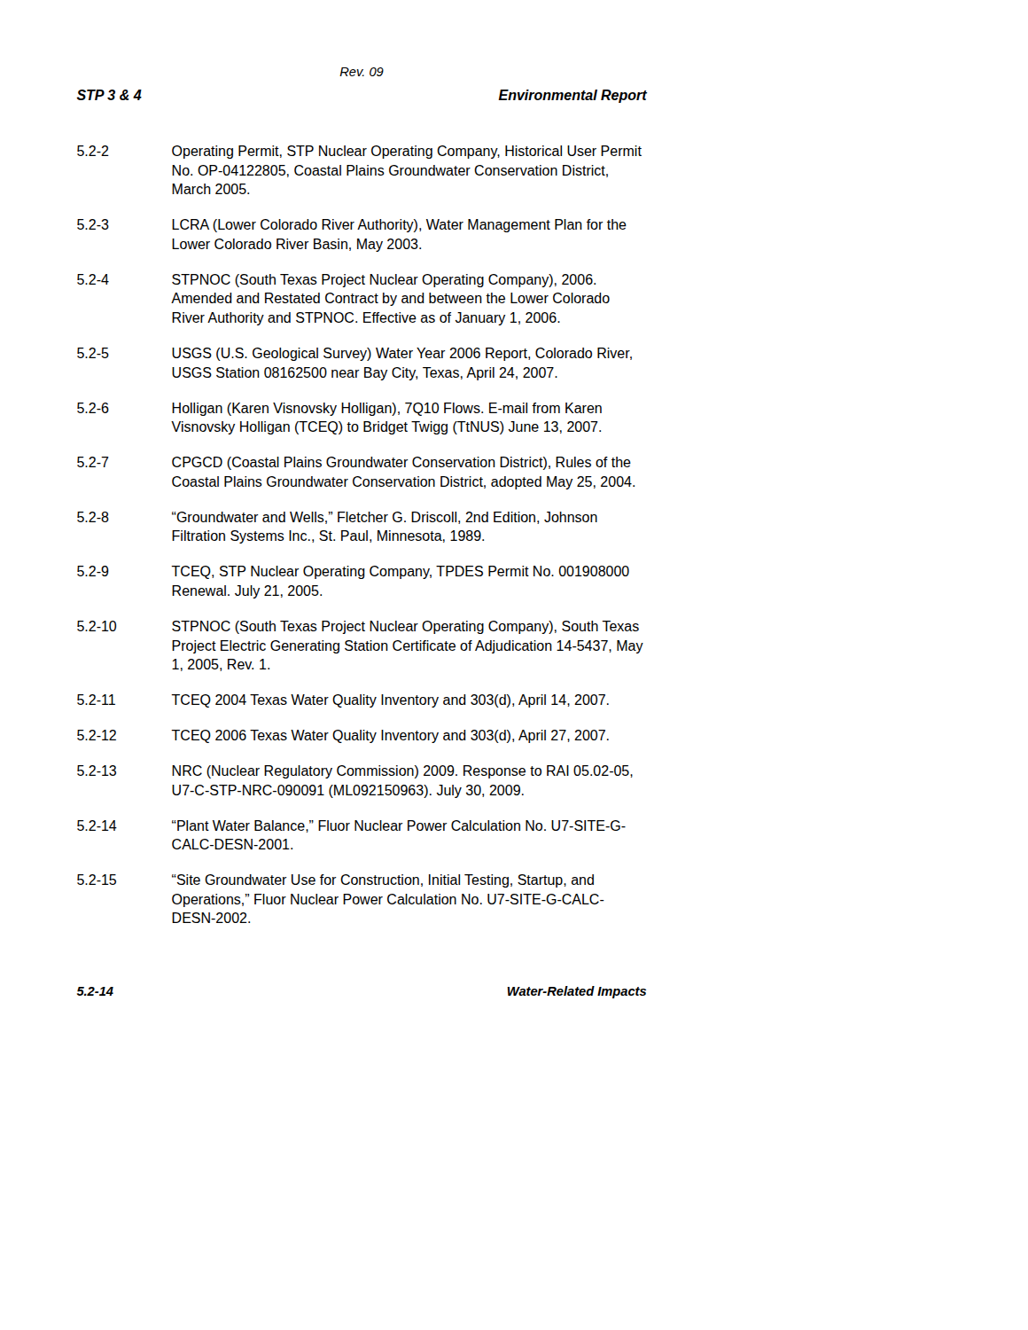Rev. 09
STP 3 & 4 Environmental Report
5.2-2 Operating Permit, STP Nuclear Operating Company, Historical User Permit No. OP-04122805, Coastal Plains Groundwater Conservation District, March 2005.
5.2-3 LCRA (Lower Colorado River Authority), Water Management Plan for the Lower Colorado River Basin, May 2003.
5.2-4 STPNOC (South Texas Project Nuclear Operating Company), 2006. Amended and Restated Contract by and between the Lower Colorado River Authority and STPNOC. Effective as of January 1, 2006.
5.2-5 USGS (U.S. Geological Survey) Water Year 2006 Report, Colorado River, USGS Station 08162500 near Bay City, Texas, April 24, 2007.
5.2-6 Holligan (Karen Visnovsky Holligan), 7Q10 Flows. E-mail from Karen Visnovsky Holligan (TCEQ) to Bridget Twigg (TtNUS) June 13, 2007.
5.2-7 CPGCD (Coastal Plains Groundwater Conservation District), Rules of the Coastal Plains Groundwater Conservation District, adopted May 25, 2004.
5.2-8 “Groundwater and Wells,” Fletcher G. Driscoll, 2nd Edition, Johnson Filtration Systems Inc., St. Paul, Minnesota, 1989.
5.2-9 TCEQ, STP Nuclear Operating Company, TPDES Permit No. 001908000 Renewal. July 21, 2005.
5.2-10 STPNOC (South Texas Project Nuclear Operating Company), South Texas Project Electric Generating Station Certificate of Adjudication 14-5437, May 1, 2005, Rev. 1.
5.2-11 TCEQ 2004 Texas Water Quality Inventory and 303(d), April 14, 2007.
5.2-12 TCEQ 2006 Texas Water Quality Inventory and 303(d), April 27, 2007.
5.2-13 NRC (Nuclear Regulatory Commission) 2009. Response to RAI 05.02-05, U7-C-STP-NRC-090091 (ML092150963). July 30, 2009.
5.2-14 “Plant Water Balance,” Fluor Nuclear Power Calculation No. U7-SITE-G-CALC-DESN-2001.
5.2-15 “Site Groundwater Use for Construction, Initial Testing, Startup, and Operations,” Fluor Nuclear Power Calculation No. U7-SITE-G-CALC-DESN-2002.
5.2-14 Water-Related Impacts